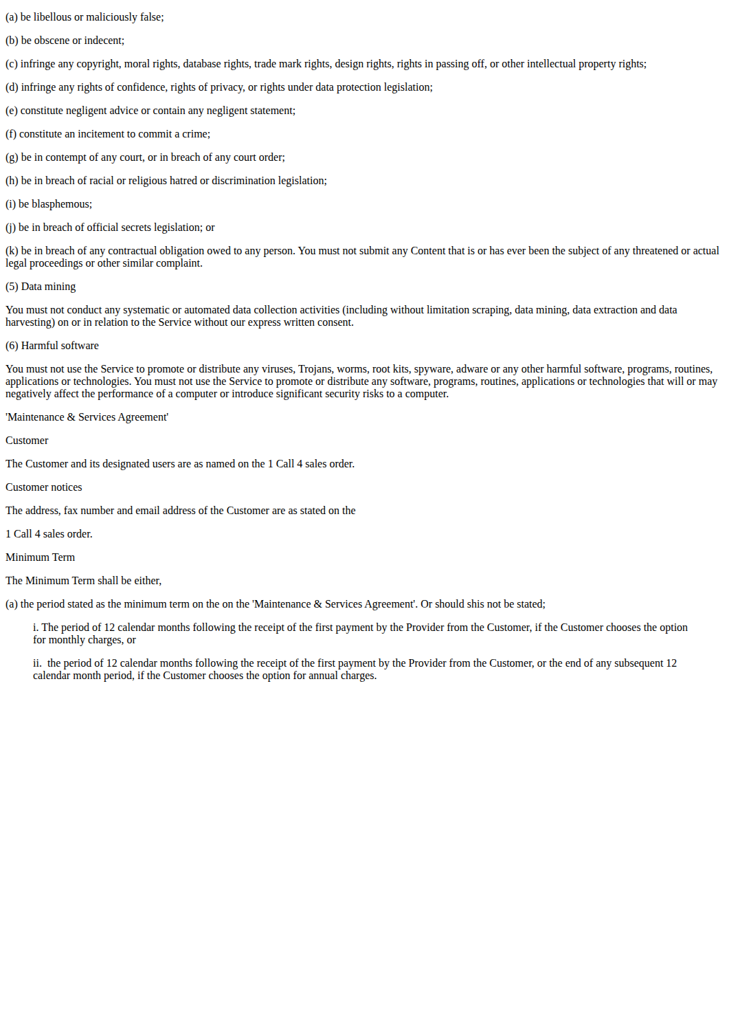(a) be libellous or maliciously false;
(b) be obscene or indecent;
(c) infringe any copyright, moral rights, database rights, trade mark rights, design rights, rights in passing off, or other intellectual property rights;
(d) infringe any rights of confidence, rights of privacy, or rights under data protection legislation;
(e) constitute negligent advice or contain any negligent statement;
(f) constitute an incitement to commit a crime;
(g) be in contempt of any court, or in breach of any court order;
(h) be in breach of racial or religious hatred or discrimination legislation;
(i) be blasphemous;
(j) be in breach of official secrets legislation; or
(k) be in breach of any contractual obligation owed to any person. You must not submit any Content that is or has ever been the subject of any threatened or actual legal proceedings or other similar complaint.
(5) Data mining
You must not conduct any systematic or automated data collection activities (including without limitation scraping, data mining, data extraction and data harvesting) on or in relation to the Service without our express written consent.
(6) Harmful software
You must not use the Service to promote or distribute any viruses, Trojans, worms, root kits, spyware, adware or any other harmful software, programs, routines, applications or technologies. You must not use the Service to promote or distribute any software, programs, routines, applications or technologies that will or may negatively affect the performance of a computer or introduce significant security risks to a computer.
'Maintenance & Services Agreement'
Customer
The Customer and its designated users are as named on the 1 Call 4 sales order.
Customer notices
The address, fax number and email address of the Customer are as stated on the
1 Call 4 sales order.
Minimum Term
The Minimum Term shall be either,
(a) the period stated as the minimum term on the on the 'Maintenance & Services Agreement'. Or should shis not be stated;
i. The period of 12 calendar months following the receipt of the first payment by the Provider from the Customer, if the Customer chooses the option for monthly charges, or
ii. the period of 12 calendar months following the receipt of the first payment by the Provider from the Customer, or the end of any subsequent 12 calendar month period, if the Customer chooses the option for annual charges.